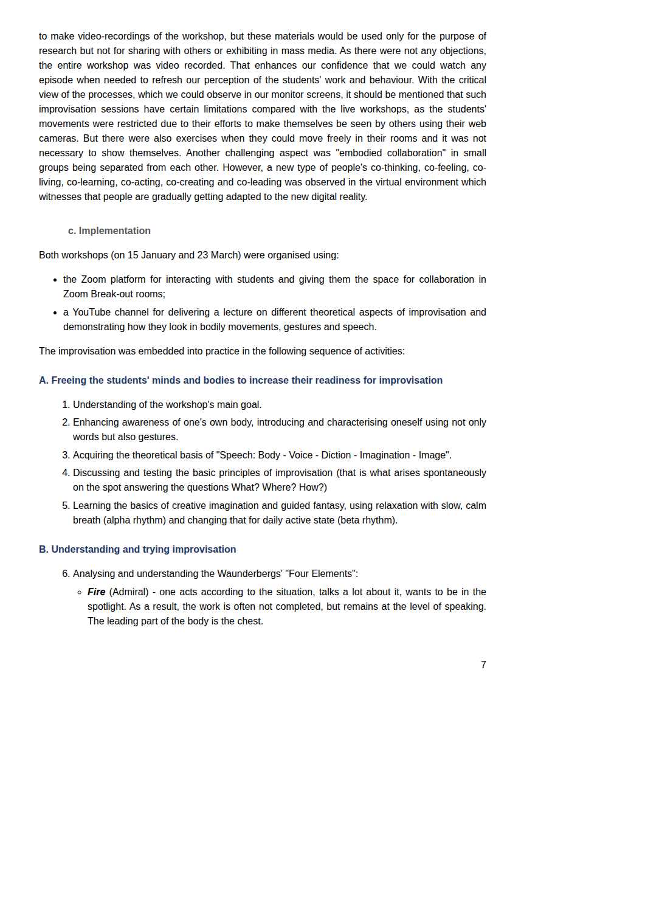to make video-recordings of the workshop, but these materials would be used only for the purpose of research but not for sharing with others or exhibiting in mass media. As there were not any objections, the entire workshop was video recorded. That enhances our confidence that we could watch any episode when needed to refresh our perception of the students' work and behaviour. With the critical view of the processes, which we could observe in our monitor screens, it should be mentioned that such improvisation sessions have certain limitations compared with the live workshops, as the students' movements were restricted due to their efforts to make themselves be seen by others using their web cameras. But there were also exercises when they could move freely in their rooms and it was not necessary to show themselves. Another challenging aspect was "embodied collaboration" in small groups being separated from each other. However, a new type of people's co-thinking, co-feeling, co-living, co-learning, co-acting, co-creating and co-leading was observed in the virtual environment which witnesses that people are gradually getting adapted to the new digital reality.
c. Implementation
Both workshops (on 15 January and 23 March) were organised using:
the Zoom platform for interacting with students and giving them the space for collaboration in Zoom Break-out rooms;
a YouTube channel for delivering a lecture on different theoretical aspects of improvisation and demonstrating how they look in bodily movements, gestures and speech.
The improvisation was embedded into practice in the following sequence of activities:
A. Freeing the students' minds and bodies to increase their readiness for improvisation
Understanding of the workshop's main goal.
Enhancing awareness of one's own body, introducing and characterising oneself using not only words but also gestures.
Acquiring the theoretical basis of "Speech: Body - Voice - Diction - Imagination - Image".
Discussing and testing the basic principles of improvisation (that is what arises spontaneously on the spot answering the questions What? Where? How?)
Learning the basics of creative imagination and guided fantasy, using relaxation with slow, calm breath (alpha rhythm) and changing that for daily active state (beta rhythm).
B. Understanding and trying improvisation
Analysing and understanding the Waunderbergs' "Four Elements":
Fire (Admiral) - one acts according to the situation, talks a lot about it, wants to be in the spotlight. As a result, the work is often not completed, but remains at the level of speaking. The leading part of the body is the chest.
7